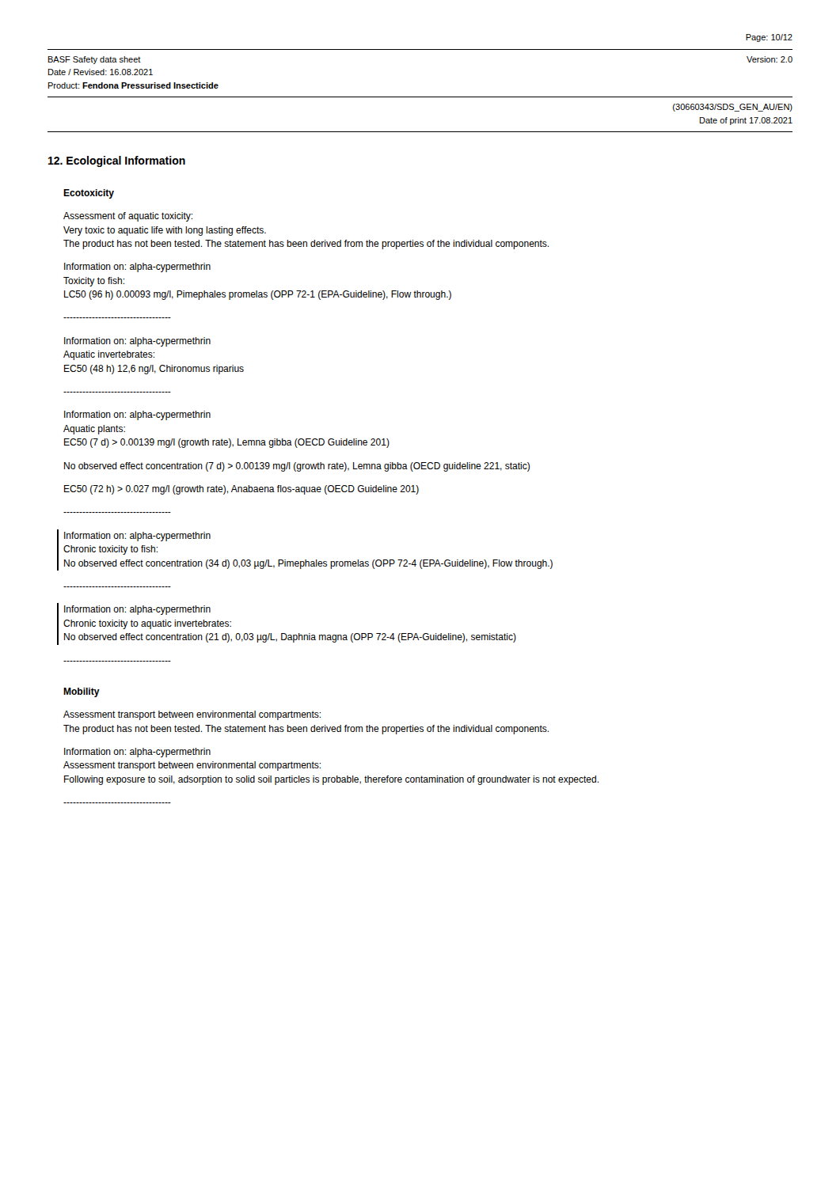Page: 10/12
BASF Safety data sheet
Date / Revised: 16.08.2021
Product: Fendona Pressurised Insecticide
Version: 2.0
(30660343/SDS_GEN_AU/EN)
Date of print 17.08.2021
12. Ecological Information
Ecotoxicity
Assessment of aquatic toxicity:
Very toxic to aquatic life with long lasting effects.
The product has not been tested. The statement has been derived from the properties of the individual components.
Information on: alpha-cypermethrin
Toxicity to fish:
LC50 (96 h) 0.00093 mg/l, Pimephales promelas (OPP 72-1 (EPA-Guideline), Flow through.)
----------------------------------
Information on: alpha-cypermethrin
Aquatic invertebrates:
EC50 (48 h) 12,6 ng/l, Chironomus riparius
----------------------------------
Information on: alpha-cypermethrin
Aquatic plants:
EC50 (7 d) > 0.00139 mg/l (growth rate), Lemna gibba (OECD Guideline 201)
No observed effect concentration (7 d) > 0.00139 mg/l (growth rate), Lemna gibba (OECD guideline 221, static)
EC50 (72 h) > 0.027 mg/l (growth rate), Anabaena flos-aquae (OECD Guideline 201)
----------------------------------
Information on: alpha-cypermethrin
Chronic toxicity to fish:
No observed effect concentration (34 d) 0,03 µg/L, Pimephales promelas (OPP 72-4 (EPA-Guideline), Flow through.)
----------------------------------
Information on: alpha-cypermethrin
Chronic toxicity to aquatic invertebrates:
No observed effect concentration (21 d), 0,03 µg/L, Daphnia magna (OPP 72-4 (EPA-Guideline), semistatic)
----------------------------------
Mobility
Assessment transport between environmental compartments:
The product has not been tested. The statement has been derived from the properties of the individual components.
Information on: alpha-cypermethrin
Assessment transport between environmental compartments:
Following exposure to soil, adsorption to solid soil particles is probable, therefore contamination of groundwater is not expected.
----------------------------------